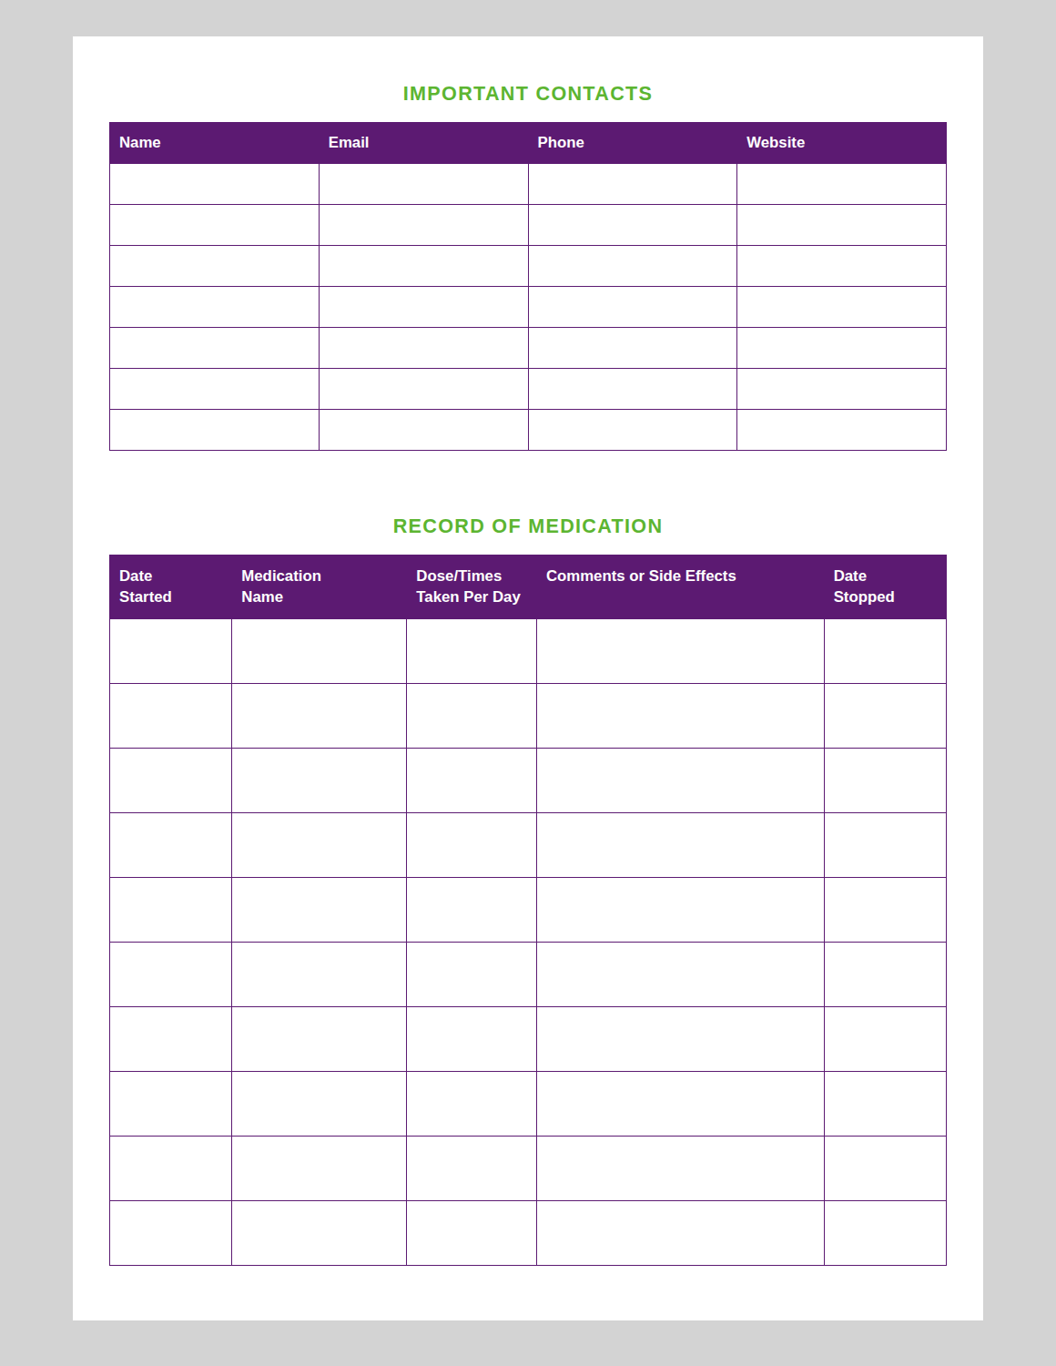IMPORTANT CONTACTS
| Name | Email | Phone | Website |
| --- | --- | --- | --- |
RECORD OF MEDICATION
| Date Started | Medication Name | Dose/Times Taken Per Day | Comments or Side Effects | Date Stopped |
| --- | --- | --- | --- | --- |